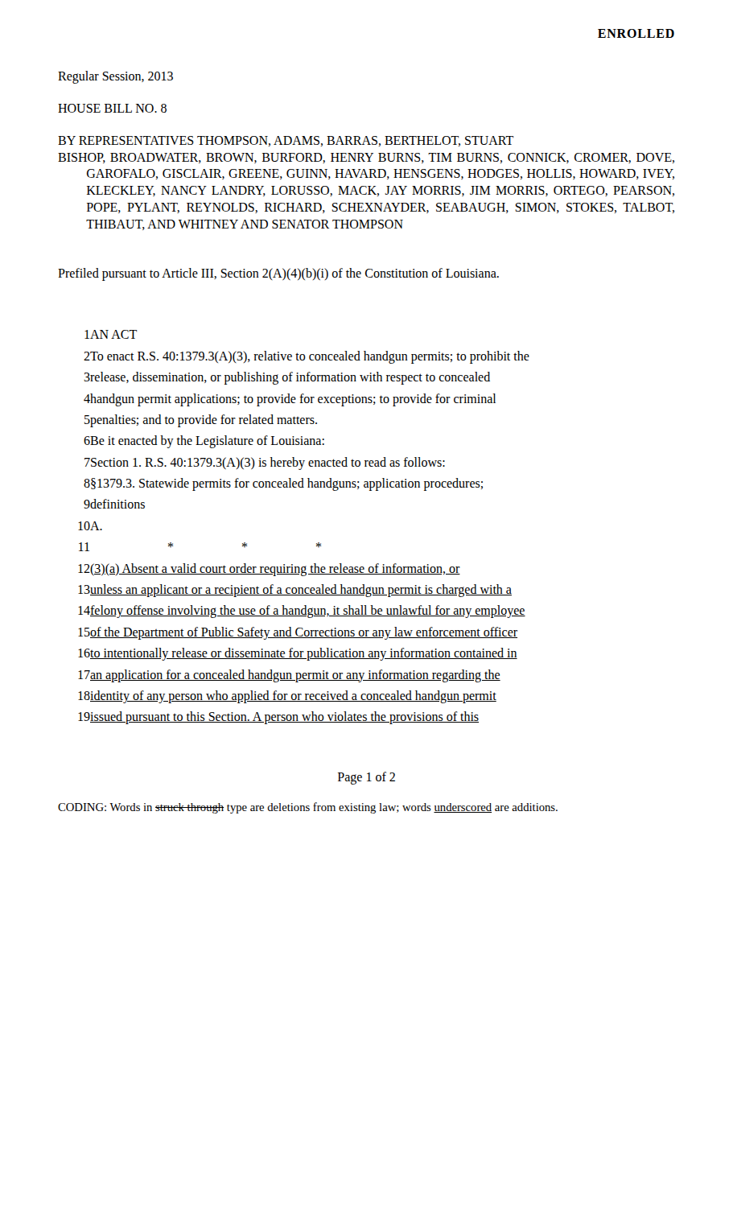ENROLLED
Regular Session, 2013
HOUSE BILL NO. 8
BY REPRESENTATIVES THOMPSON, ADAMS, BARRAS, BERTHELOT, STUART BISHOP, BROADWATER, BROWN, BURFORD, HENRY BURNS, TIM BURNS, CONNICK, CROMER, DOVE, GAROFALO, GISCLAIR, GREENE, GUINN, HAVARD, HENSGENS, HODGES, HOLLIS, HOWARD, IVEY, KLECKLEY, NANCY LANDRY, LORUSSO, MACK, JAY MORRIS, JIM MORRIS, ORTEGO, PEARSON, POPE, PYLANT, REYNOLDS, RICHARD, SCHEXNAYDER, SEABAUGH, SIMON, STOKES, TALBOT, THIBAUT, AND WHITNEY AND SENATOR THOMPSON
Prefiled pursuant to Article III, Section 2(A)(4)(b)(i) of the Constitution of Louisiana.
| 1 | AN ACT |
| 2 | To enact R.S. 40:1379.3(A)(3), relative to concealed handgun permits; to prohibit the |
| 3 | release, dissemination, or publishing of information with respect to concealed |
| 4 | handgun permit applications; to provide for exceptions; to provide for criminal |
| 5 | penalties; and to provide for related matters. |
| 6 | Be it enacted by the Legislature of Louisiana: |
| 7 | Section 1. R.S. 40:1379.3(A)(3) is hereby enacted to read as follows: |
| 8 | §1379.3. Statewide permits for concealed handguns; application procedures; |
| 9 | definitions |
| 10 | A. |
| 11 | * * * |
| 12 | (3)(a) Absent a valid court order requiring the release of information, or |
| 13 | unless an applicant or a recipient of a concealed handgun permit is charged with a |
| 14 | felony offense involving the use of a handgun, it shall be unlawful for any employee |
| 15 | of the Department of Public Safety and Corrections or any law enforcement officer |
| 16 | to intentionally release or disseminate for publication any information contained in |
| 17 | an application for a concealed handgun permit or any information regarding the |
| 18 | identity of any person who applied for or received a concealed handgun permit |
| 19 | issued pursuant to this Section. A person who violates the provisions of this |
Page 1 of 2
CODING: Words in struck through type are deletions from existing law; words underscored are additions.